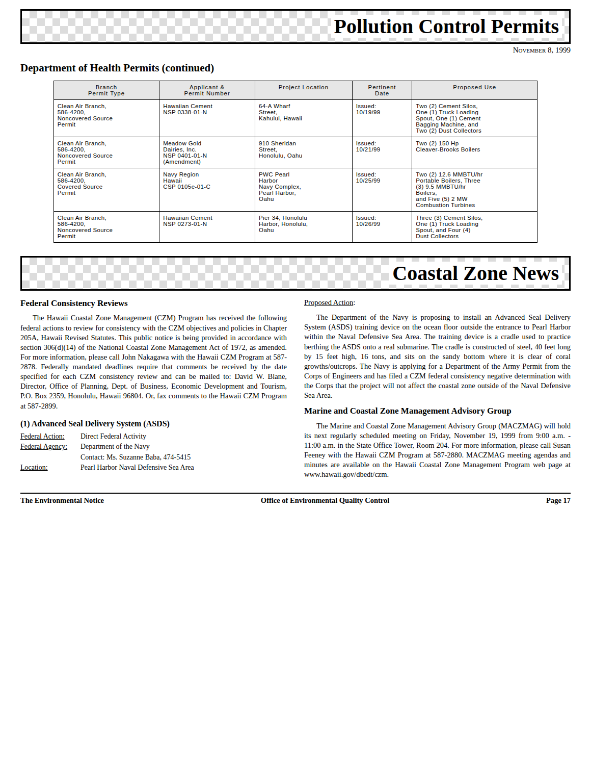Pollution Control Permits
November 8, 1999
Department of Health Permits (continued)
| Branch Permit Type | Applicant & Permit Number | Project Location | Pertinent Date | Proposed Use |
| --- | --- | --- | --- | --- |
| Clean Air Branch, 586-4200, Noncovered Source Permit | Hawaiian Cement NSP 0338-01-N | 64-A Wharf Street, Kahului, Hawaii | Issued: 10/19/99 | Two (2) Cement Silos, One (1) Truck Loading Spout, One (1) Cement Bagging Machine, and Two (2) Dust Collectors |
| Clean Air Branch, 586-4200, Noncovered Source Permit | Meadow Gold Dairies, Inc. NSP 0401-01-N (Amendment) | 910 Sheridan Street, Honolulu, Oahu | Issued: 10/21/99 | Two (2) 150 Hp Cleaver-Brooks Boilers |
| Clean Air Branch, 586-4200, Covered Source Permit | Navy Region Hawaii CSP 0105e-01-C | PWC Pearl Harbor Navy Complex, Pearl Harbor, Oahu | Issued: 10/25/99 | Two (2) 12.6 MMBTU/hr Portable Boilers, Three (3) 9.5 MMBTU/hr Boilers, and Five (5) 2 MW Combustion Turbines |
| Clean Air Branch, 586-4200, Noncovered Source Permit | Hawaiian Cement NSP 0273-01-N | Pier 34, Honolulu Harbor, Honolulu, Oahu | Issued: 10/26/99 | Three (3) Cement Silos, One (1) Truck Loading Spout, and Four (4) Dust Collectors |
Coastal Zone News
Federal Consistency Reviews
The Hawaii Coastal Zone Management (CZM) Program has received the following federal actions to review for consistency with the CZM objectives and policies in Chapter 205A, Hawaii Revised Statutes. This public notice is being provided in accordance with section 306(d)(14) of the National Coastal Zone Management Act of 1972, as amended. For more information, please call John Nakagawa with the Hawaii CZM Program at 587-2878. Federally mandated deadlines require that comments be received by the date specified for each CZM consistency review and can be mailed to: David W. Blane, Director, Office of Planning, Dept. of Business, Economic Development and Tourism, P.O. Box 2359, Honolulu, Hawaii 96804. Or, fax comments to the Hawaii CZM Program at 587-2899.
(1) Advanced Seal Delivery System (ASDS)
Federal Action:
Direct Federal Activity
Federal Agency:
Department of the Navy
Contact: Ms. Suzanne Baba, 474-5415
Location:
Pearl Harbor Naval Defensive Sea Area
Proposed Action:
The Department of the Navy is proposing to install an Advanced Seal Delivery System (ASDS) training device on the ocean floor outside the entrance to Pearl Harbor within the Naval Defensive Sea Area. The training device is a cradle used to practice berthing the ASDS onto a real submarine. The cradle is constructed of steel, 40 feet long by 15 feet high, 16 tons, and sits on the sandy bottom where it is clear of coral growths/outcrops. The Navy is applying for a Department of the Army Permit from the Corps of Engineers and has filed a CZM federal consistency negative determination with the Corps that the project will not affect the coastal zone outside of the Naval Defensive Sea Area.
Marine and Coastal Zone Management Advisory Group
The Marine and Coastal Zone Management Advisory Group (MACZMAG) will hold its next regularly scheduled meeting on Friday, November 19, 1999 from 9:00 a.m. - 11:00 a.m. in the State Office Tower, Room 204. For more information, please call Susan Feeney with the Hawaii CZM Program at 587-2880. MACZMAG meeting agendas and minutes are available on the Hawaii Coastal Zone Management Program web page at www.hawaii.gov/dbedt/czm.
The Environmental Notice Office of Environmental Quality Control Page 17